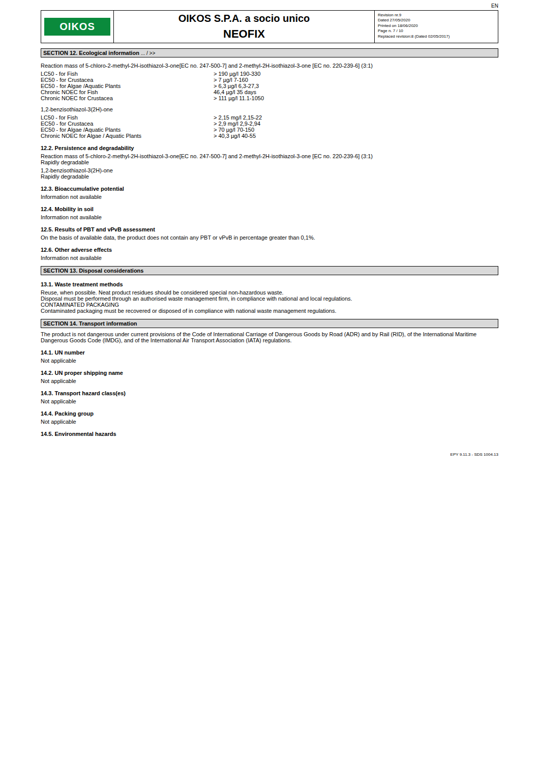EN
OIKOS
OIKOS S.P.A. a socio unico
NEOFIX
Revision nr.9
Dated 27/05/2020
Printed on 18/06/2020
Page n. 7 / 10
Replaced revision:8 (Dated 02/05/2017)
SECTION 12. Ecological information ... / >>
Reaction mass of 5-chloro-2-methyl-2H-isothiazol-3-one[EC no. 247-500-7] and 2-methyl-2H-isothiazol-3-one [EC no. 220-239-6] (3:1)
LC50 - for Fish
> 190 µg/l 190-330
EC50 - for Crustacea
> 7 µg/l 7-160
EC50 - for Algae /Aquatic Plants
> 6,3 µg/l 6,3-27,3
Chronic NOEC for Fish
46,4 µg/l 35 days
Chronic NOEC for Crustacea
> 111 µg/l 11.1-1050
1,2-benzisothiazol-3(2H)-one
LC50 - for Fish
> 2,15 mg/l 2,15-22
EC50 - for Crustacea
> 2,9 mg/l 2,9-2,94
EC50 - for Algae /Aquatic Plants
> 70 µg/l 70-150
Chronic NOEC for Algae / Aquatic Plants
> 40,3 µg/l 40-55
12.2. Persistence and degradability
Reaction mass of 5-chloro-2-methyl-2H-isothiazol-3-one[EC no. 247-500-7] and 2-methyl-2H-isothiazol-3-one [EC no. 220-239-6] (3:1)
Rapidly degradable
1,2-benzisothiazol-3(2H)-one
Rapidly degradable
12.3. Bioaccumulative potential
Information not available
12.4. Mobility in soil
Information not available
12.5. Results of PBT and vPvB assessment
On the basis of available data, the product does not contain any PBT or vPvB in percentage greater than 0,1%.
12.6. Other adverse effects
Information not available
SECTION 13. Disposal considerations
13.1. Waste treatment methods
Reuse, when possible. Neat product residues should be considered special non-hazardous waste.
Disposal must be performed through an authorised waste management firm, in compliance with national and local regulations.
CONTAMINATED PACKAGING
Contaminated packaging must be recovered or disposed of in compliance with national waste management regulations.
SECTION 14. Transport information
The product is not dangerous under current provisions of the Code of International Carriage of Dangerous Goods by Road (ADR) and by Rail (RID), of the International Maritime Dangerous Goods Code (IMDG), and of the International Air Transport Association (IATA) regulations.
14.1. UN number
Not applicable
14.2. UN proper shipping name
Not applicable
14.3. Transport hazard class(es)
Not applicable
14.4. Packing group
Not applicable
14.5. Environmental hazards
EPY 9.11.3 - SDS 1004.13